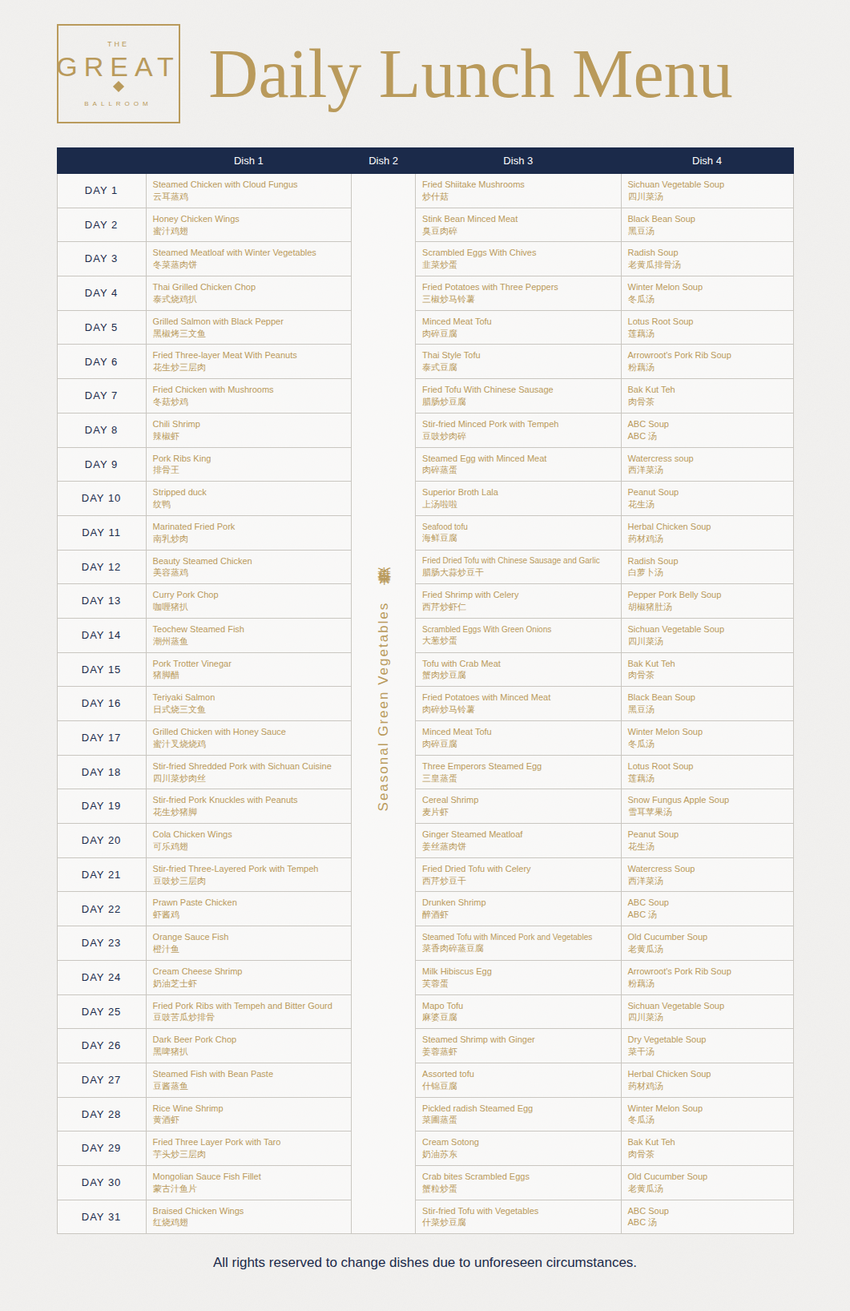THE
GREAT
BALLROOM
Daily Lunch Menu
| | Dish 1 | Dish 2 | Dish 3 | Dish 4 |
| --- | --- | --- | --- | --- |
| DAY 1 | Steamed Chicken with Cloud Fungus 云耳蒸鸡 | Seasonal Green Vegetables 当季青菜 | Fried Shiitake Mushrooms 炒什菇 | Sichuan Vegetable Soup 四川菜汤 |
| DAY 2 | Honey Chicken Wings 蜜汁鸡翅 | Stink Bean Minced Meat 臭豆肉碎 | Black Bean Soup 黑豆汤 |
| DAY 3 | Steamed Meatloaf with Winter Vegetables 冬菜蒸肉饼 | Scrambled Eggs With Chives 韭菜炒蛋 | Radish Soup 老黄瓜排骨汤 |
| DAY 4 | Thai Grilled Chicken Chop 泰式烧鸡扒 | Fried Potatoes with Three Peppers 三椒炒马铃薯 | Winter Melon Soup 冬瓜汤 |
| DAY 5 | Grilled Salmon with Black Pepper 黑椒烤三文鱼 | Minced Meat Tofu 肉碎豆腐 | Lotus Root Soup 莲藕汤 |
| DAY 6 | Fried Three-layer Meat With Peanuts 花生炒三层肉 | Thai Style Tofu 泰式豆腐 | Arrowroot's Pork Rib Soup 粉藕汤 |
| DAY 7 | Fried Chicken with Mushrooms 冬菇炒鸡 | Fried Tofu With Chinese Sausage 腊肠炒豆腐 | Bak Kut Teh 肉骨茶 |
| DAY 8 | Chili Shrimp 辣椒虾 | Stir-fried Minced Pork with Tempeh 豆豉炒肉碎 | ABC Soup ABC 汤 |
| DAY 9 | Pork Ribs King 排骨王 | Steamed Egg with Minced Meat 肉碎蒸蛋 | Watercress soup 西洋菜汤 |
| DAY 10 | Stripped duck 纹鸭 | Superior Broth Lala 上汤啦啦 | Peanut Soup 花生汤 |
| DAY 11 | Marinated Fried Pork 南乳炒肉 | Seafood tofu 海鲜豆腐 | Herbal Chicken Soup 药材鸡汤 |
| DAY 12 | Beauty Steamed Chicken 美容蒸鸡 | Fried Dried Tofu with Chinese Sausage and Garlic 腊肠大蒜炒豆干 | Radish Soup 白萝卜汤 |
| DAY 13 | Curry Pork Chop 咖喱猪扒 | Fried Shrimp with Celery 西芹炒虾仁 | Pepper Pork Belly Soup 胡椒猪肚汤 |
| DAY 14 | Teochew Steamed Fish 潮州蒸鱼 | Scrambled Eggs With Green Onions 大葱炒蛋 | Sichuan Vegetable Soup 四川菜汤 |
| DAY 15 | Pork Trotter Vinegar 猪脚醋 | Tofu with Crab Meat 蟹肉炒豆腐 | Bak Kut Teh 肉骨茶 |
| DAY 16 | Teriyaki Salmon 日式烧三文鱼 | Fried Potatoes with Minced Meat 肉碎炒马铃薯 | Black Bean Soup 黑豆汤 |
| DAY 17 | Grilled Chicken with Honey Sauce 蜜汁叉烧烧鸡 | Minced Meat Tofu 肉碎豆腐 | Winter Melon Soup 冬瓜汤 |
| DAY 18 | Stir-fried Shredded Pork with Sichuan Cuisine 四川菜炒肉丝 | Three Emperors Steamed Egg 三皇蒸蛋 | Lotus Root Soup 莲藕汤 |
| DAY 19 | Stir-fried Pork Knuckles with Peanuts 花生炒猪脚 | Cereal Shrimp 麦片虾 | Snow Fungus Apple Soup 雪耳苹果汤 |
| DAY 20 | Cola Chicken Wings 可乐鸡翅 | Ginger Steamed Meatloaf 姜丝蒸肉饼 | Peanut Soup 花生汤 |
| DAY 21 | Stir-fried Three-Layered Pork with Tempeh 豆豉炒三层肉 | Fried Dried Tofu with Celery 西芹炒豆干 | Watercress Soup 西洋菜汤 |
| DAY 22 | Prawn Paste Chicken 虾酱鸡 | Drunken Shrimp 醉酒虾 | ABC Soup ABC 汤 |
| DAY 23 | Orange Sauce Fish 橙汁鱼 | Steamed Tofu with Minced Pork and Vegetables 菜香肉碎蒸豆腐 | Old Cucumber Soup 老黄瓜汤 |
| DAY 24 | Cream Cheese Shrimp 奶油芝士虾 | Milk Hibiscus Egg 芙蓉蛋 | Arrowroot's Pork Rib Soup 粉藕汤 |
| DAY 25 | Fried Pork Ribs with Tempeh and Bitter Gourd 豆豉苦瓜炒排骨 | Mapo Tofu 麻婆豆腐 | Sichuan Vegetable Soup 四川菜汤 |
| DAY 26 | Dark Beer Pork Chop 黑啤猪扒 | Steamed Shrimp with Ginger 姜蓉蒸虾 | Dry Vegetable Soup 菜干汤 |
| DAY 27 | Steamed Fish with Bean Paste 豆酱蒸鱼 | Assorted tofu 什锦豆腐 | Herbal Chicken Soup 药材鸡汤 |
| DAY 28 | Rice Wine Shrimp 黄酒虾 | Pickled radish Steamed Egg 菜圃蒸蛋 | Winter Melon Soup 冬瓜汤 |
| DAY 29 | Fried Three Layer Pork with Taro 芋头炒三层肉 | Cream Sotong 奶油苏东 | Bak Kut Teh 肉骨茶 |
| DAY 30 | Mongolian Sauce Fish Fillet 蒙古汁鱼片 | Crab bites Scrambled Eggs 蟹粒炒蛋 | Old Cucumber Soup 老黄瓜汤 |
| DAY 31 | Braised Chicken Wings 红烧鸡翅 | Stir-fried Tofu with Vegetables 什菜炒豆腐 | ABC Soup ABC 汤 |
All rights reserved to change dishes due to unforeseen circumstances.